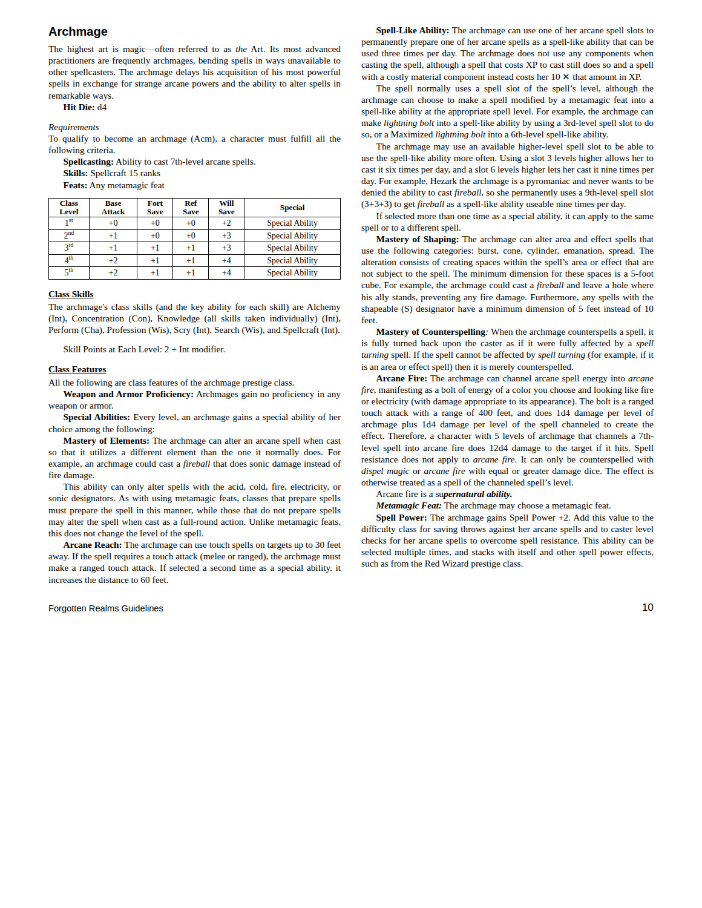Archmage
The highest art is magic—often referred to as the Art. Its most advanced practitioners are frequently archmages, bending spells in ways unavailable to other spellcasters. The archmage delays his acquisition of his most powerful spells in exchange for strange arcane powers and the ability to alter spells in remarkable ways.
Hit Die: d4
Requirements
To qualify to become an archmage (Acm), a character must fulfill all the following criteria.
Spellcasting: Ability to cast 7th-level arcane spells.
Skills: Spellcraft 15 ranks
Feats: Any metamagic feat
| Class Level | Base Attack | Fort Save | Ref Save | Will Save | Special |
| --- | --- | --- | --- | --- | --- |
| 1 st | +0 | +0 | +0 | +2 | Special Ability |
| 2 nd | +1 | +0 | +0 | +3 | Special Ability |
| 3 rd | +1 | +1 | +1 | +3 | Special Ability |
| 4 th | +2 | +1 | +1 | +4 | Special Ability |
| 5 th | +2 | +1 | +1 | +4 | Special Ability |
Class Skills
The archmage's class skills (and the key ability for each skill) are Alchemy (Int), Concentration (Con), Knowledge (all skills taken individually) (Int), Perform (Cha), Profession (Wis), Scry (Int), Search (Wis), and Spellcraft (Int).
Skill Points at Each Level: 2 + Int modifier.
Class Features
All the following are class features of the archmage prestige class.
Weapon and Armor Proficiency: Archmages gain no proficiency in any weapon or armor.
Special Abilities: Every level, an archmage gains a special ability of her choice among the following:
Mastery of Elements: The archmage can alter an arcane spell when cast so that it utilizes a different element than the one it normally does. For example, an archmage could cast a fireball that does sonic damage instead of fire damage.
This ability can only alter spells with the acid, cold, fire, electricity, or sonic designators. As with using metamagic feats, classes that prepare spells must prepare the spell in this manner, while those that do not prepare spells may alter the spell when cast as a full-round action. Unlike metamagic feats, this does not change the level of the spell.
Arcane Reach: The archmage can use touch spells on targets up to 30 feet away. If the spell requires a touch attack (melee or ranged), the archmage must make a ranged touch attack. If selected a second time as a special ability, it increases the distance to 60 feet.
Spell-Like Ability: The archmage can use one of her arcane spell slots to permanently prepare one of her arcane spells as a spell-like ability that can be used three times per day. The archmage does not use any components when casting the spell, although a spell that costs XP to cast still does so and a spell with a costly material component instead costs her 10 ✕ that amount in XP.
The spell normally uses a spell slot of the spell’s level, although the archmage can choose to make a spell modified by a metamagic feat into a spell-like ability at the appropriate spell level. For example, the archmage can make lightning bolt into a spell-like ability by using a 3rd-level spell slot to do so, or a Maximized lightning bolt into a 6th-level spell-like ability.
The archmage may use an available higher-level spell slot to be able to use the spell-like ability more often. Using a slot 3 levels higher allows her to cast it six times per day, and a slot 6 levels higher lets her cast it nine times per day. For example, Hezark the archmage is a pyromaniac and never wants to be denied the ability to cast fireball, so she permanently uses a 9th-level spell slot (3+3+3) to get fireball as a spell-like ability useable nine times per day.
If selected more than one time as a special ability, it can apply to the same spell or to a different spell.
Mastery of Shaping: The archmage can alter area and effect spells that use the following categories: burst, cone, cylinder, emanation, spread. The alteration consists of creating spaces within the spell’s area or effect that are not subject to the spell. The minimum dimension for these spaces is a 5-foot cube. For example, the archmage could cast a fireball and leave a hole where his ally stands, preventing any fire damage. Furthermore, any spells with the shapeable (S) designator have a minimum dimension of 5 feet instead of 10 feet.
Mastery of Counterspelling: When the archmage counterspells a spell, it is fully turned back upon the caster as if it were fully affected by a spell turning spell. If the spell cannot be affected by spell turning (for example, if it is an area or effect spell) then it is merely counterspelled.
Arcane Fire: The archmage can channel arcane spell energy into arcane fire, manifesting as a bolt of energy of a color you choose and looking like fire or electricity (with damage appropriate to its appearance). The bolt is a ranged touch attack with a range of 400 feet, and does 1d4 damage per level of archmage plus 1d4 damage per level of the spell channeled to create the effect. Therefore, a character with 5 levels of archmage that channels a 7th-level spell into arcane fire does 12d4 damage to the target if it hits. Spell resistance does not apply to arcane fire. It can only be counterspelled with dispel magic or arcane fire with equal or greater damage dice. The effect is otherwise treated as a spell of the channeled spell’s level.
Arcane fire is a supernatural ability.
Metamagic Feat: The archmage may choose a metamagic feat.
Spell Power: The archmage gains Spell Power +2. Add this value to the difficulty class for saving throws against her arcane spells and to caster level checks for her arcane spells to overcome spell resistance. This ability can be selected multiple times, and stacks with itself and other spell power effects, such as from the Red Wizard prestige class.
Forgotten Realms Guidelines
10